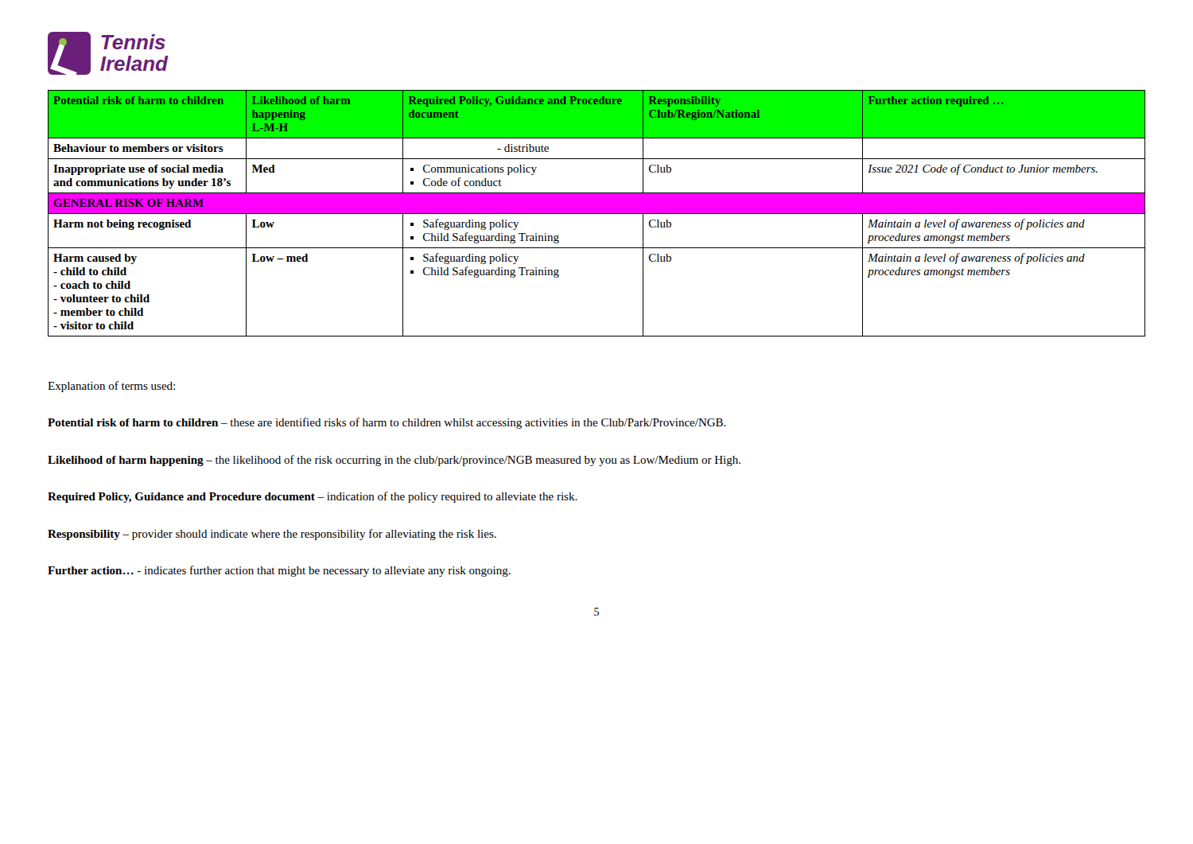Tennis Ireland
| Potential risk of harm to children | Likelihood of harm happening L-M-H | Required Policy, Guidance and Procedure document | Responsibility Club/Region/National | Further action required … |
| --- | --- | --- | --- | --- |
| Behaviour to members or visitors | | - distribute | | |
| Inappropriate use of social media and communications by under 18’s | Med | Communications policy Code of conduct | Club | Issue 2021 Code of Conduct to Junior members. |
| GENERAL RISK OF HARM |
| Harm not being recognised | Low | Safeguarding policy Child Safeguarding Training | Club | Maintain a level of awareness of policies and procedures amongst members |
| Harm caused by child to child coach to child volunteer to child member to child visitor to child | Low – med | Safeguarding policy Child Safeguarding Training | Club | Maintain a level of awareness of policies and procedures amongst members |
Explanation of terms used:
Potential risk of harm to children – these are identified risks of harm to children whilst accessing activities in the Club/Park/Province/NGB.
Likelihood of harm happening – the likelihood of the risk occurring in the club/park/province/NGB measured by you as Low/Medium or High.
Required Policy, Guidance and Procedure document – indication of the policy required to alleviate the risk.
Responsibility – provider should indicate where the responsibility for alleviating the risk lies.
Further action… - indicates further action that might be necessary to alleviate any risk ongoing.
5